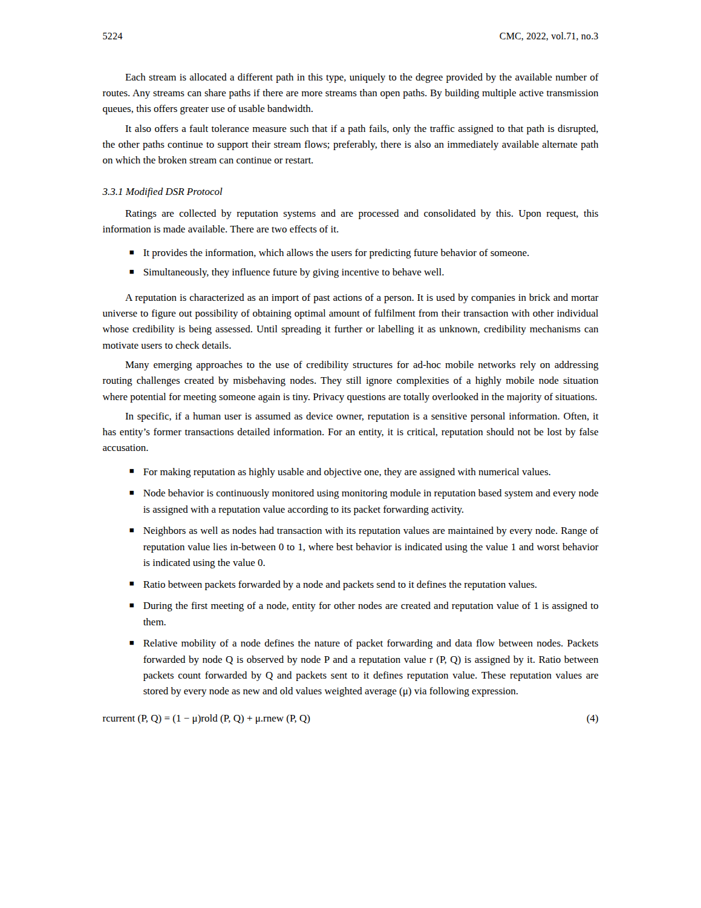5224 CMC, 2022, vol.71, no.3
Each stream is allocated a different path in this type, uniquely to the degree provided by the available number of routes. Any streams can share paths if there are more streams than open paths. By building multiple active transmission queues, this offers greater use of usable bandwidth.
It also offers a fault tolerance measure such that if a path fails, only the traffic assigned to that path is disrupted, the other paths continue to support their stream flows; preferably, there is also an immediately available alternate path on which the broken stream can continue or restart.
3.3.1 Modified DSR Protocol
Ratings are collected by reputation systems and are processed and consolidated by this. Upon request, this information is made available. There are two effects of it.
It provides the information, which allows the users for predicting future behavior of someone.
Simultaneously, they influence future by giving incentive to behave well.
A reputation is characterized as an import of past actions of a person. It is used by companies in brick and mortar universe to figure out possibility of obtaining optimal amount of fulfilment from their transaction with other individual whose credibility is being assessed. Until spreading it further or labelling it as unknown, credibility mechanisms can motivate users to check details.
Many emerging approaches to the use of credibility structures for ad-hoc mobile networks rely on addressing routing challenges created by misbehaving nodes. They still ignore complexities of a highly mobile node situation where potential for meeting someone again is tiny. Privacy questions are totally overlooked in the majority of situations.
In specific, if a human user is assumed as device owner, reputation is a sensitive personal information. Often, it has entity’s former transactions detailed information. For an entity, it is critical, reputation should not be lost by false accusation.
For making reputation as highly usable and objective one, they are assigned with numerical values.
Node behavior is continuously monitored using monitoring module in reputation based system and every node is assigned with a reputation value according to its packet forwarding activity.
Neighbors as well as nodes had transaction with its reputation values are maintained by every node. Range of reputation value lies in-between 0 to 1, where best behavior is indicated using the value 1 and worst behavior is indicated using the value 0.
Ratio between packets forwarded by a node and packets send to it defines the reputation values.
During the first meeting of a node, entity for other nodes are created and reputation value of 1 is assigned to them.
Relative mobility of a node defines the nature of packet forwarding and data flow between nodes. Packets forwarded by node Q is observed by node P and a reputation value r (P, Q) is assigned by it. Ratio between packets count forwarded by Q and packets sent to it defines reputation value. These reputation values are stored by every node as new and old values weighted average (μ) via following expression.
rcurrent (P, Q) = (1 − μ)rold (P, Q) + μ.rnew (P, Q) (4)